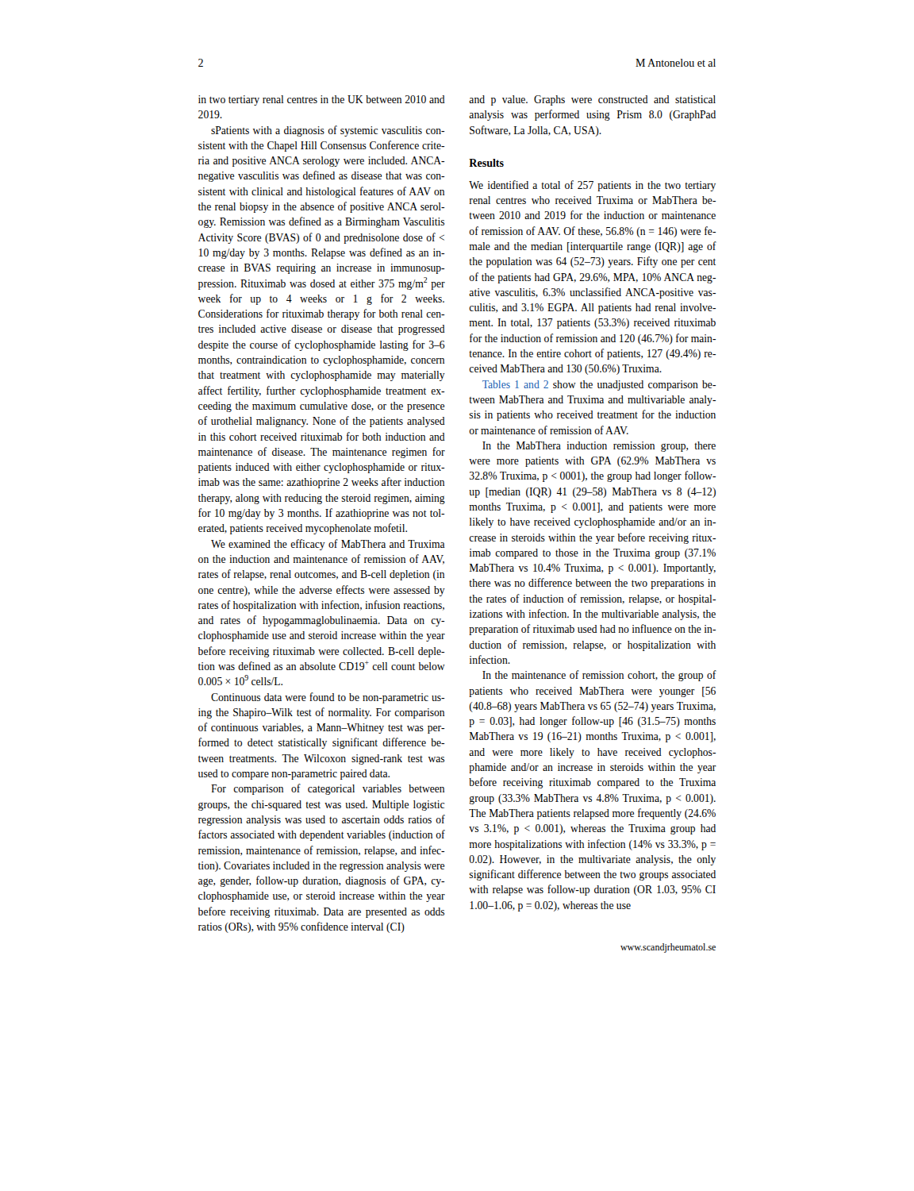2
M Antonelou et al
in two tertiary renal centres in the UK between 2010 and 2019.
sPatients with a diagnosis of systemic vasculitis consistent with the Chapel Hill Consensus Conference criteria and positive ANCA serology were included. ANCA-negative vasculitis was defined as disease that was consistent with clinical and histological features of AAV on the renal biopsy in the absence of positive ANCA serology. Remission was defined as a Birmingham Vasculitis Activity Score (BVAS) of 0 and prednisolone dose of < 10 mg/day by 3 months. Relapse was defined as an increase in BVAS requiring an increase in immunosuppression. Rituximab was dosed at either 375 mg/m2 per week for up to 4 weeks or 1 g for 2 weeks. Considerations for rituximab therapy for both renal centres included active disease or disease that progressed despite the course of cyclophosphamide lasting for 3–6 months, contraindication to cyclophosphamide, concern that treatment with cyclophosphamide may materially affect fertility, further cyclophosphamide treatment exceeding the maximum cumulative dose, or the presence of urothelial malignancy. None of the patients analysed in this cohort received rituximab for both induction and maintenance of disease. The maintenance regimen for patients induced with either cyclophosphamide or rituximab was the same: azathioprine 2 weeks after induction therapy, along with reducing the steroid regimen, aiming for 10 mg/day by 3 months. If azathioprine was not tolerated, patients received mycophenolate mofetil.
We examined the efficacy of MabThera and Truxima on the induction and maintenance of remission of AAV, rates of relapse, renal outcomes, and B-cell depletion (in one centre), while the adverse effects were assessed by rates of hospitalization with infection, infusion reactions, and rates of hypogammaglobulinaemia. Data on cyclophosphamide use and steroid increase within the year before receiving rituximab were collected. B-cell depletion was defined as an absolute CD19+ cell count below 0.005 × 109 cells/L.
Continuous data were found to be non-parametric using the Shapiro–Wilk test of normality. For comparison of continuous variables, a Mann–Whitney test was performed to detect statistically significant difference between treatments. The Wilcoxon signed-rank test was used to compare non-parametric paired data.
For comparison of categorical variables between groups, the chi-squared test was used. Multiple logistic regression analysis was used to ascertain odds ratios of factors associated with dependent variables (induction of remission, maintenance of remission, relapse, and infection). Covariates included in the regression analysis were age, gender, follow-up duration, diagnosis of GPA, cyclophosphamide use, or steroid increase within the year before receiving rituximab. Data are presented as odds ratios (ORs), with 95% confidence interval (CI)
and p value. Graphs were constructed and statistical analysis was performed using Prism 8.0 (GraphPad Software, La Jolla, CA, USA).
Results
We identified a total of 257 patients in the two tertiary renal centres who received Truxima or MabThera between 2010 and 2019 for the induction or maintenance of remission of AAV. Of these, 56.8% (n = 146) were female and the median [interquartile range (IQR)] age of the population was 64 (52–73) years. Fifty one per cent of the patients had GPA, 29.6%, MPA, 10% ANCA negative vasculitis, 6.3% unclassified ANCA-positive vasculitis, and 3.1% EGPA. All patients had renal involvement. In total, 137 patients (53.3%) received rituximab for the induction of remission and 120 (46.7%) for maintenance. In the entire cohort of patients, 127 (49.4%) received MabThera and 130 (50.6%) Truxima.
Tables 1 and 2 show the unadjusted comparison between MabThera and Truxima and multivariable analysis in patients who received treatment for the induction or maintenance of remission of AAV.
In the MabThera induction remission group, there were more patients with GPA (62.9% MabThera vs 32.8% Truxima, p < 0001), the group had longer follow-up [median (IQR) 41 (29–58) MabThera vs 8 (4–12) months Truxima, p < 0.001], and patients were more likely to have received cyclophosphamide and/or an increase in steroids within the year before receiving rituximab compared to those in the Truxima group (37.1% MabThera vs 10.4% Truxima, p < 0.001). Importantly, there was no difference between the two preparations in the rates of induction of remission, relapse, or hospitalizations with infection. In the multivariable analysis, the preparation of rituximab used had no influence on the induction of remission, relapse, or hospitalization with infection.
In the maintenance of remission cohort, the group of patients who received MabThera were younger [56 (40.8–68) years MabThera vs 65 (52–74) years Truxima, p = 0.03], had longer follow-up [46 (31.5–75) months MabThera vs 19 (16–21) months Truxima, p < 0.001], and were more likely to have received cyclophosphamide and/or an increase in steroids within the year before receiving rituximab compared to the Truxima group (33.3% MabThera vs 4.8% Truxima, p < 0.001). The MabThera patients relapsed more frequently (24.6% vs 3.1%, p < 0.001), whereas the Truxima group had more hospitalizations with infection (14% vs 33.3%, p = 0.02). However, in the multivariate analysis, the only significant difference between the two groups associated with relapse was follow-up duration (OR 1.03, 95% CI 1.00–1.06, p = 0.02), whereas the use
www.scandjrheumatol.se